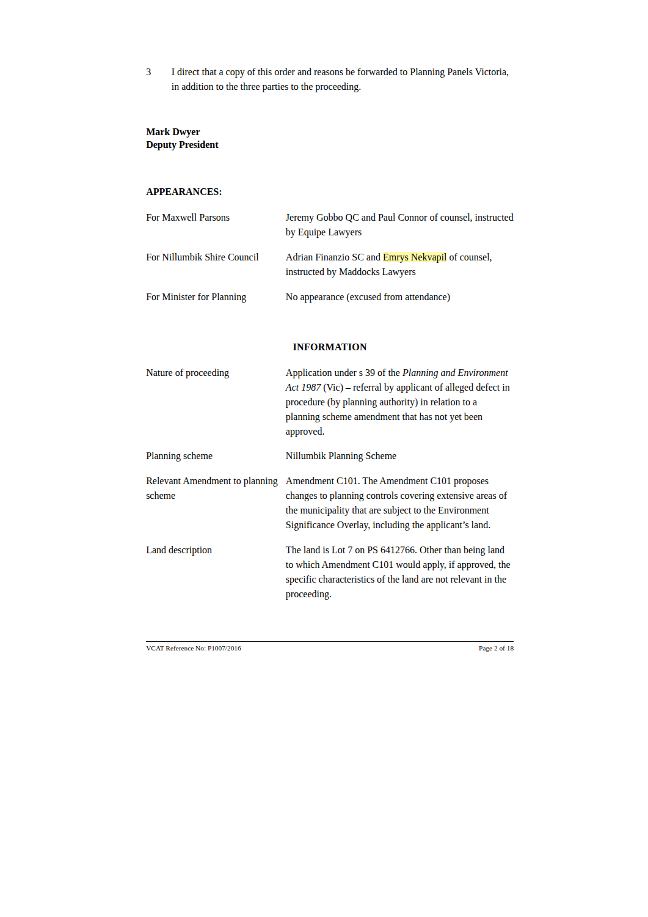3
I direct that a copy of this order and reasons be forwarded to Planning Panels Victoria, in addition to the three parties to the proceeding.
Mark Dwyer
Deputy President
APPEARANCES:
| For Maxwell Parsons | Jeremy Gobbo QC and Paul Connor of counsel, instructed by Equipe Lawyers |
| For Nillumbik Shire Council | Adrian Finanzio SC and Emrys Nekvapil of counsel, instructed by Maddocks Lawyers |
| For Minister for Planning | No appearance (excused from attendance) |
INFORMATION
| Nature of proceeding | Application under s 39 of the Planning and Environment Act 1987 (Vic) – referral by applicant of alleged defect in procedure (by planning authority) in relation to a planning scheme amendment that has not yet been approved. |
| Planning scheme | Nillumbik Planning Scheme |
| Relevant Amendment to planning scheme | Amendment C101. The Amendment C101 proposes changes to planning controls covering extensive areas of the municipality that are subject to the Environment Significance Overlay, including the applicant’s land. |
| Land description | The land is Lot 7 on PS 6412766. Other than being land to which Amendment C101 would apply, if approved, the specific characteristics of the land are not relevant in the proceeding. |
VCAT Reference No: P1007/2016 Page 2 of 18